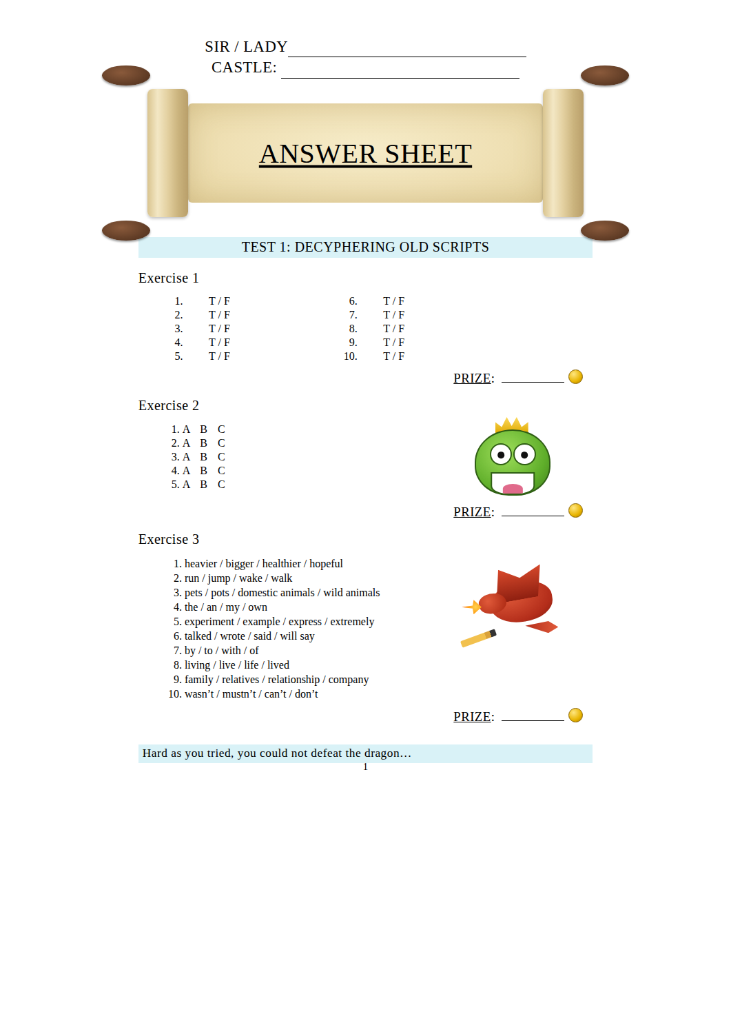SIR / LADY
CASTLE:
ANSWER SHEET
TEST 1: DECYPHERING OLD SCRIPTS
Exercise 1
T / F
T / F
T / F
T / F
T / F
T / F
T / F
T / F
T / F
T / F
PRIZE:
Exercise 2
ABC
ABC
ABC
ABC
ABC
PRIZE:
Exercise 3
heavier / bigger / healthier / hopeful
run / jump / wake / walk
pets / pots / domestic animals / wild animals
the / an / my / own
experiment / example / express / extremely
talked / wrote / said / will say
by / to / with / of
living / live / life / lived
family / relatives / relationship / company
wasn’t / mustn’t / can’t / don’t
PRIZE:
Hard as you tried, you could not defeat the dragon…
1